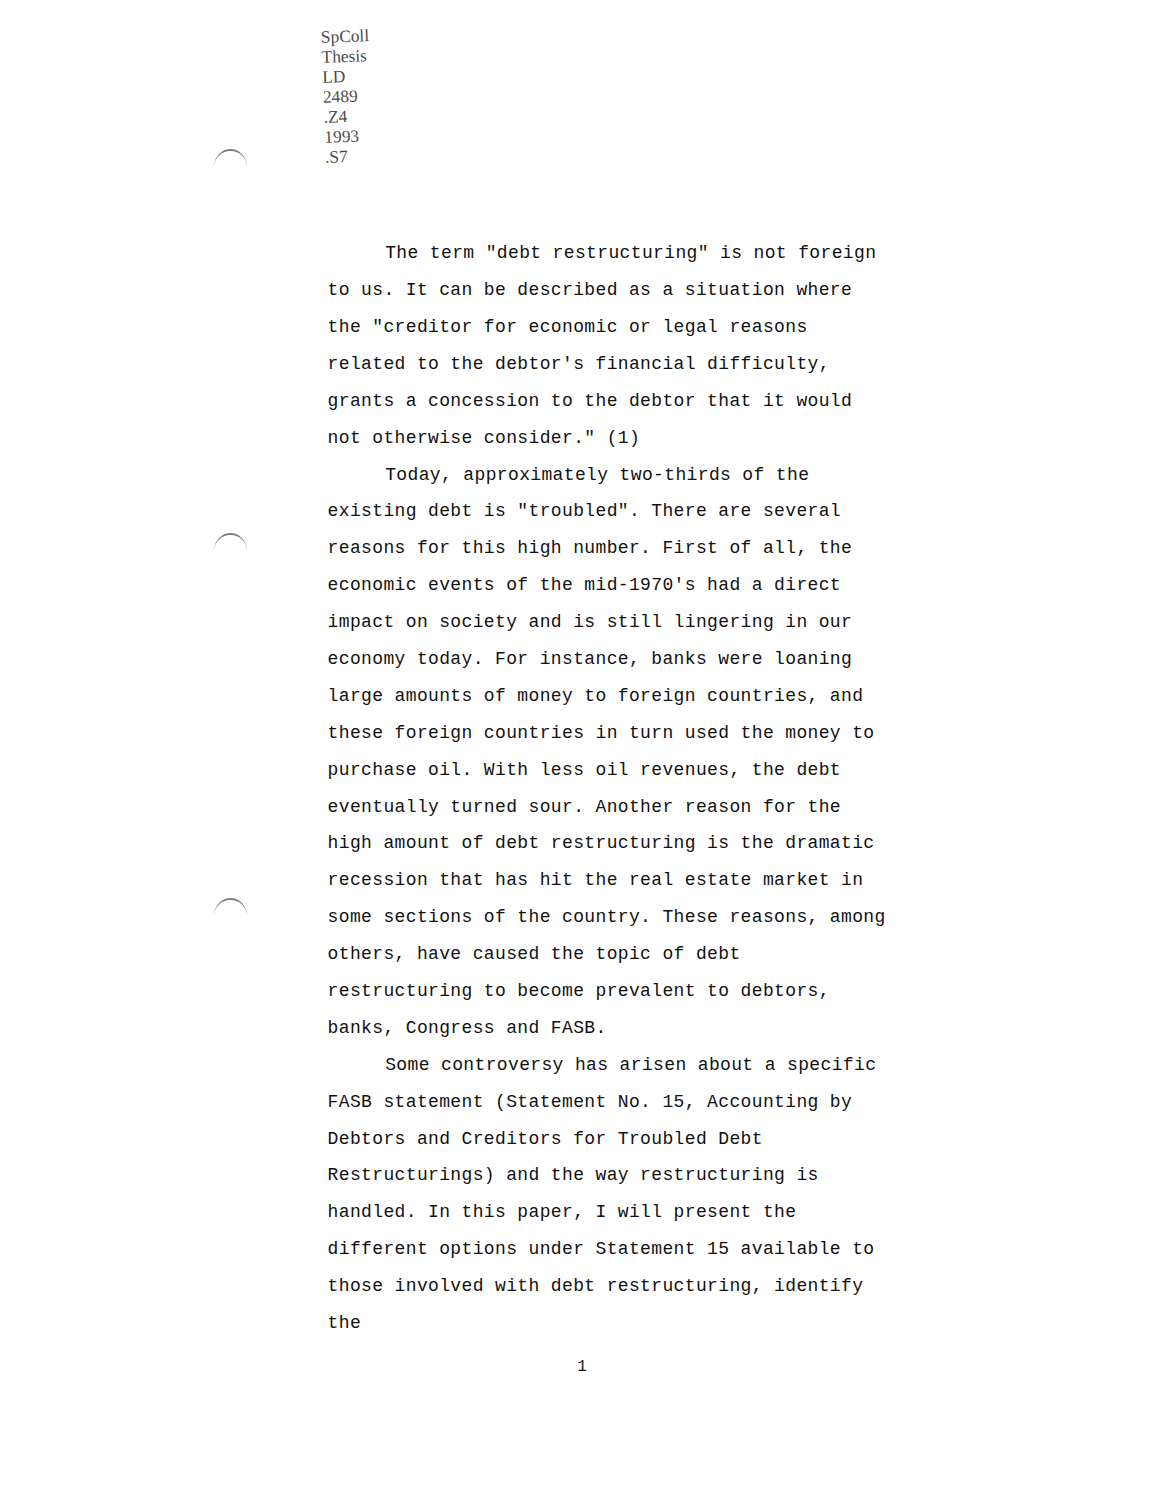SpColl Thesis LD 2489 .Z4 1993 .S7
The term "debt restructuring" is not foreign to us. It can be described as a situation where the "creditor for economic or legal reasons related to the debtor's financial difficulty, grants a concession to the debtor that it would not otherwise consider." (1)
Today, approximately two-thirds of the existing debt is "troubled". There are several reasons for this high number. First of all, the economic events of the mid-1970's had a direct impact on society and is still lingering in our economy today. For instance, banks were loaning large amounts of money to foreign countries, and these foreign countries in turn used the money to purchase oil. With less oil revenues, the debt eventually turned sour. Another reason for the high amount of debt restructuring is the dramatic recession that has hit the real estate market in some sections of the country. These reasons, among others, have caused the topic of debt restructuring to become prevalent to debtors, banks, Congress and FASB.
Some controversy has arisen about a specific FASB statement (Statement No. 15, Accounting by Debtors and Creditors for Troubled Debt Restructurings) and the way restructuring is handled. In this paper, I will present the different options under Statement 15 available to those involved with debt restructuring, identify the
1